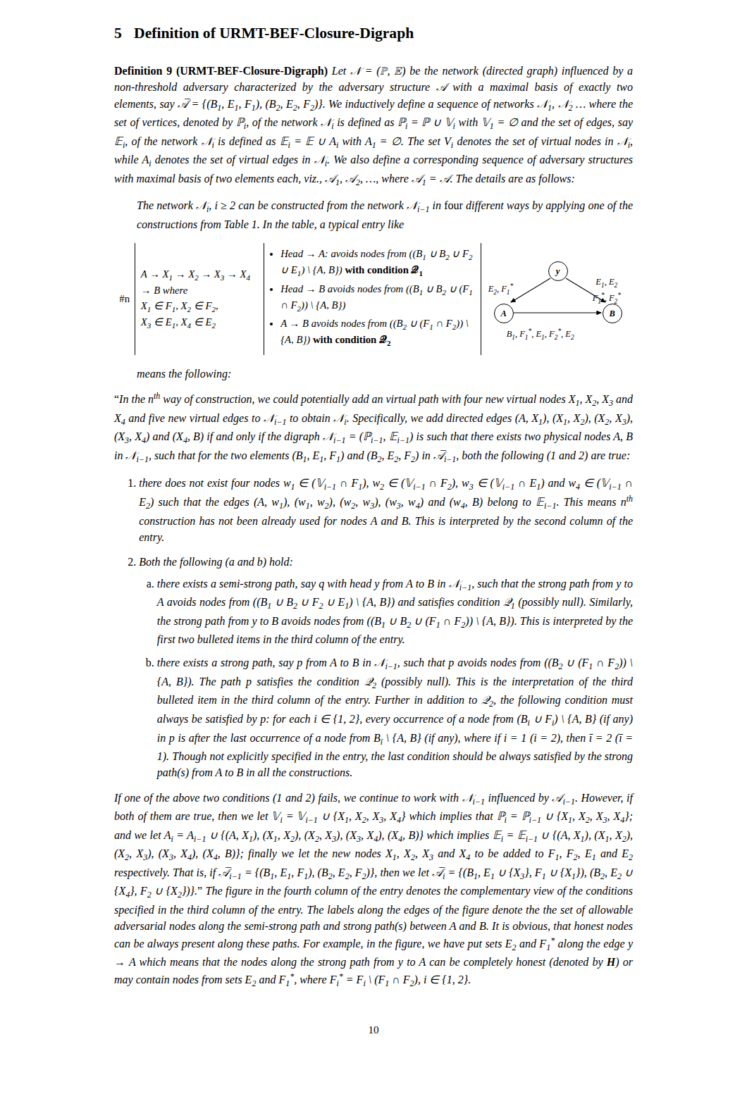5 Definition of URMT-BEF-Closure-Digraph
Definition 9 (URMT-BEF-Closure-Digraph) Let 𝒩 = (ℙ, 𝔼) be the network (directed graph) influenced by a non-threshold adversary characterized by the adversary structure 𝒜 with a maximal basis of exactly two elements, say 𝒜̅ = {(B1, E1, F1), (B2, E2, F2)}. We inductively define a sequence of networks 𝒩1, 𝒩2 … where the set of vertices, denoted by ℙi, of the network 𝒩i is defined as ℙi = ℙ ∪ 𝕍i with 𝕍1 = ∅ and the set of edges, say 𝔼i, of the network 𝒩i is defined as 𝔼i = 𝔼 ∪ Ai with A1 = ∅. The set Vi denotes the set of virtual nodes in 𝒩i, while Ai denotes the set of virtual edges in 𝒩i. We also define a corresponding sequence of adversary structures with maximal basis of two elements each, viz., 𝒜1, 𝒜2, …, where 𝒜1 = 𝒜. The details are as follows:
The network 𝒩i, i ≥ 2 can be constructed from the network 𝒩i−1 in four different ways by applying one of the constructions from Table 1. In the table, a typical entry like
| #n | A → X 1 → X 2 → X 3 → X 4 → B where X 1 ∈ F 1 , X 2 ∈ F 2 , X 3 ∈ E 1 , X 4 ∈ E 2 | Head → A: avoids nodes from ((B 1 ∪ B 2 ∪ F 2 ∪ E 1 ) \ {A, B}) with condition 𝒬 1 Head → B avoids nodes from ((B 1 ∪ B 2 ∪ (F 1 ∩ F 2 )) \ {A, B}) A → B avoids nodes from ((B 2 ∪ (F 1 ∩ F 2 )) \ {A, B}) with condition 𝒬 2 | y A B E 2 , F 1 * E 1 , E 2 F 1 * , F 2 * B 1 , F 1 * , E 1 , F 2 * , E 2 |
means the following:
“In the nth way of construction, we could potentially add an virtual path with four new virtual nodes X1, X2, X3 and X4 and five new virtual edges to 𝒩i−1 to obtain 𝒩i. Specifically, we add directed edges (A, X1), (X1, X2), (X2, X3), (X3, X4) and (X4, B) if and only if the digraph 𝒩i−1 = (ℙi−1, 𝔼i−1) is such that there exists two physical nodes A, B in 𝒩i−1, such that for the two elements (B1, E1, F1) and (B2, E2, F2) in 𝒜̅i−1, both the following (1 and 2) are true:
there does not exist four nodes w1 ∈ (𝕍i−1 ∩ F1), w2 ∈ (𝕍i−1 ∩ F2), w3 ∈ (𝕍i−1 ∩ E1) and w4 ∈ (𝕍i−1 ∩ E2) such that the edges (A, w1), (w1, w2), (w2, w3), (w3, w4) and (w4, B) belong to 𝔼i−1. This means nth construction has not been already used for nodes A and B. This is interpreted by the second column of the entry.
Both the following (a and b) hold:
there exists a semi-strong path, say q with head y from A to B in 𝒩i−1, such that the strong path from y to A avoids nodes from ((B1 ∪ B2 ∪ F2 ∪ E1) \ {A, B}) and satisfies condition 𝒬1 (possibly null). Similarly, the strong path from y to B avoids nodes from ((B1 ∪ B2 ∪ (F1 ∩ F2)) \ {A, B}). This is interpreted by the first two bulleted items in the third column of the entry.
there exists a strong path, say p from A to B in 𝒩i−1, such that p avoids nodes from ((B2 ∪ (F1 ∩ F2)) \ {A, B}). The path p satisfies the condition 𝒬2 (possibly null). This is the interpretation of the third bulleted item in the third column of the entry. Further in addition to 𝒬2, the following condition must always be satisfied by p: for each i ∈ {1, 2}, every occurrence of a node from (Bi ∪ Fi) \ {A, B} (if any) in p is after the last occurrence of a node from Bī \ {A, B} (if any), where if i = 1 (i = 2), then ī = 2 (ī = 1). Though not explicitly specified in the entry, the last condition should be always satisfied by the strong path(s) from A to B in all the constructions.
If one of the above two conditions (1 and 2) fails, we continue to work with 𝒩i−1 influenced by 𝒜i−1. However, if both of them are true, then we let 𝕍i = 𝕍i−1 ∪ {X1, X2, X3, X4} which implies that ℙi = ℙi−1 ∪ {X1, X2, X3, X4}; and we let Ai = Ai−1 ∪ {(A, X1), (X1, X2), (X2, X3), (X3, X4), (X4, B)} which implies 𝔼i = 𝔼i−1 ∪ {(A, X1), (X1, X2), (X2, X3), (X3, X4), (X4, B)}; finally we let the new nodes X1, X2, X3 and X4 to be added to F1, F2, E1 and E2 respectively. That is, if 𝒜̅i−1 = {(B1, E1, F1), (B2, E2, F2)}, then we let 𝒜̅i = {(B1, E1 ∪ {X3}, F1 ∪ {X1}), (B2, E2 ∪ {X4}, F2 ∪ {X2})}.” The figure in the fourth column of the entry denotes the complementary view of the conditions specified in the third column of the entry. The labels along the edges of the figure denote the the set of allowable adversarial nodes along the semi-strong path and strong path(s) between A and B. It is obvious, that honest nodes can be always present along these paths. For example, in the figure, we have put sets E2 and F1* along the edge y → A which means that the nodes along the strong path from y to A can be completely honest (denoted by H) or may contain nodes from sets E2 and F1*, where Fi* = Fi \ (F1 ∩ F2), i ∈ {1, 2}.
10